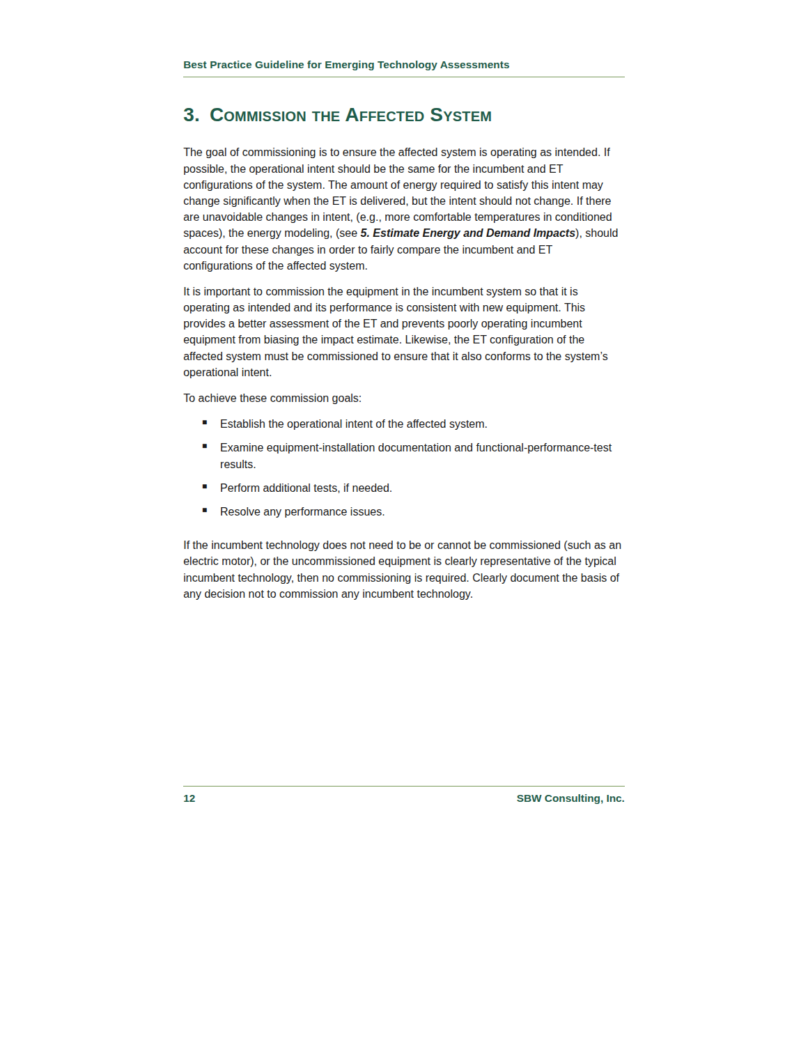Best Practice Guideline for Emerging Technology Assessments
3. Commission the Affected System
The goal of commissioning is to ensure the affected system is operating as intended. If possible, the operational intent should be the same for the incumbent and ET configurations of the system. The amount of energy required to satisfy this intent may change significantly when the ET is delivered, but the intent should not change. If there are unavoidable changes in intent, (e.g., more comfortable temperatures in conditioned spaces), the energy modeling, (see 5. Estimate Energy and Demand Impacts), should account for these changes in order to fairly compare the incumbent and ET configurations of the affected system.
It is important to commission the equipment in the incumbent system so that it is operating as intended and its performance is consistent with new equipment. This provides a better assessment of the ET and prevents poorly operating incumbent equipment from biasing the impact estimate. Likewise, the ET configuration of the affected system must be commissioned to ensure that it also conforms to the system’s operational intent.
To achieve these commission goals:
Establish the operational intent of the affected system.
Examine equipment-installation documentation and functional-performance-test results.
Perform additional tests, if needed.
Resolve any performance issues.
If the incumbent technology does not need to be or cannot be commissioned (such as an electric motor), or the uncommissioned equipment is clearly representative of the typical incumbent technology, then no commissioning is required. Clearly document the basis of any decision not to commission any incumbent technology.
12 SBW Consulting, Inc.